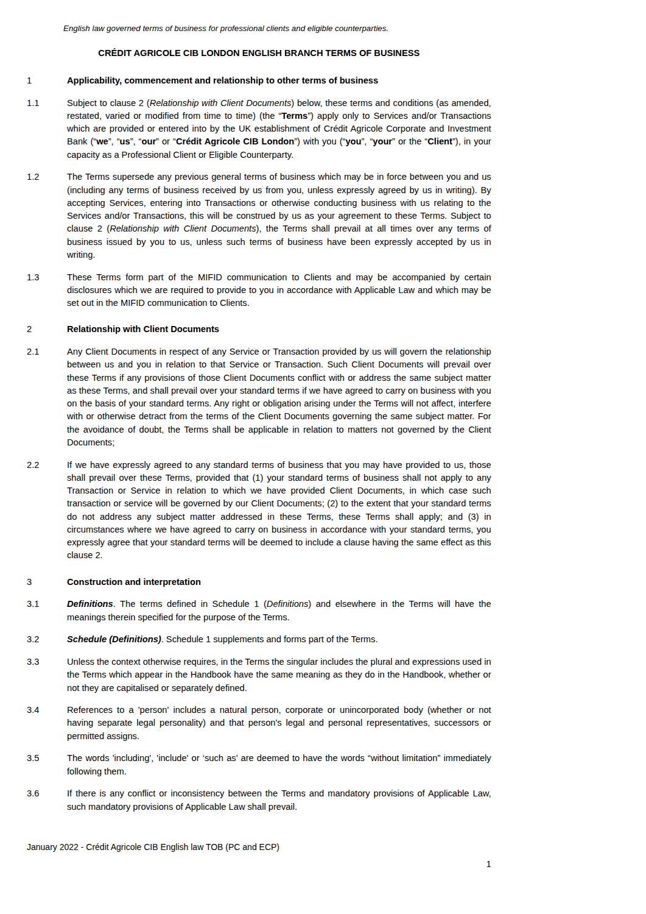English law governed terms of business for professional clients and eligible counterparties.
CRÉDIT AGRICOLE CIB LONDON ENGLISH BRANCH TERMS OF BUSINESS
1 Applicability, commencement and relationship to other terms of business
1.1
Subject to clause 2 (Relationship with Client Documents) below, these terms and conditions (as amended, restated, varied or modified from time to time) (the “Terms”) apply only to Services and/or Transactions which are provided or entered into by the UK establishment of Crédit Agricole Corporate and Investment Bank (“we”, “us”, “our” or “Crédit Agricole CIB London”) with you (“you”, “your” or the “Client”), in your capacity as a Professional Client or Eligible Counterparty.
1.2
The Terms supersede any previous general terms of business which may be in force between you and us (including any terms of business received by us from you, unless expressly agreed by us in writing). By accepting Services, entering into Transactions or otherwise conducting business with us relating to the Services and/or Transactions, this will be construed by us as your agreement to these Terms. Subject to clause 2 (Relationship with Client Documents), the Terms shall prevail at all times over any terms of business issued by you to us, unless such terms of business have been expressly accepted by us in writing.
1.3
These Terms form part of the MIFID communication to Clients and may be accompanied by certain disclosures which we are required to provide to you in accordance with Applicable Law and which may be set out in the MIFID communication to Clients.
2 Relationship with Client Documents
2.1
Any Client Documents in respect of any Service or Transaction provided by us will govern the relationship between us and you in relation to that Service or Transaction. Such Client Documents will prevail over these Terms if any provisions of those Client Documents conflict with or address the same subject matter as these Terms, and shall prevail over your standard terms if we have agreed to carry on business with you on the basis of your standard terms. Any right or obligation arising under the Terms will not affect, interfere with or otherwise detract from the terms of the Client Documents governing the same subject matter. For the avoidance of doubt, the Terms shall be applicable in relation to matters not governed by the Client Documents;
2.2
If we have expressly agreed to any standard terms of business that you may have provided to us, those shall prevail over these Terms, provided that (1) your standard terms of business shall not apply to any Transaction or Service in relation to which we have provided Client Documents, in which case such transaction or service will be governed by our Client Documents; (2) to the extent that your standard terms do not address any subject matter addressed in these Terms, these Terms shall apply; and (3) in circumstances where we have agreed to carry on business in accordance with your standard terms, you expressly agree that your standard terms will be deemed to include a clause having the same effect as this clause 2.
3 Construction and interpretation
3.1
Definitions. The terms defined in Schedule 1 (Definitions) and elsewhere in the Terms will have the meanings therein specified for the purpose of the Terms.
3.2
Schedule (Definitions). Schedule 1 supplements and forms part of the Terms.
3.3
Unless the context otherwise requires, in the Terms the singular includes the plural and expressions used in the Terms which appear in the Handbook have the same meaning as they do in the Handbook, whether or not they are capitalised or separately defined.
3.4
References to a 'person' includes a natural person, corporate or unincorporated body (whether or not having separate legal personality) and that person's legal and personal representatives, successors or permitted assigns.
3.5
The words 'including', 'include' or ‘such as’ are deemed to have the words “without limitation” immediately following them.
3.6
If there is any conflict or inconsistency between the Terms and mandatory provisions of Applicable Law, such mandatory provisions of Applicable Law shall prevail.
January 2022 - Crédit Agricole CIB English law TOB (PC and ECP)
1